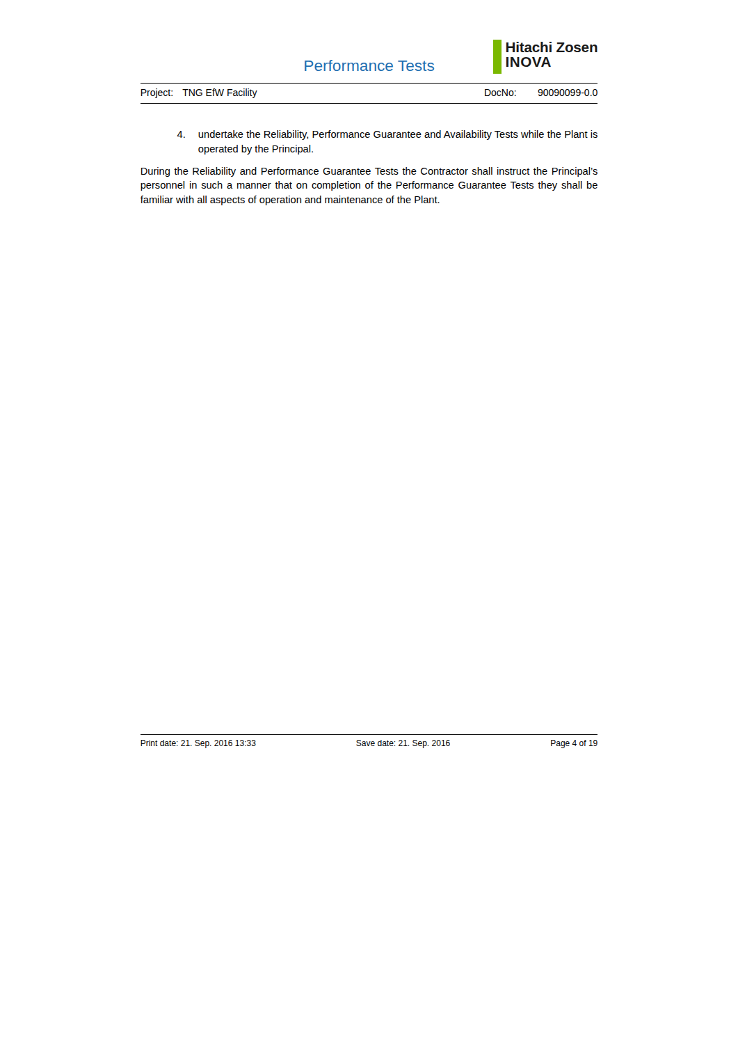Hitachi Zosen INOVA
Performance Tests
Project: TNG EfW Facility DocNo: 90090099-0.0
undertake the Reliability, Performance Guarantee and Availability Tests while the Plant is operated by the Principal.
During the Reliability and Performance Guarantee Tests the Contractor shall instruct the Principal’s personnel in such a manner that on completion of the Performance Guarantee Tests they shall be familiar with all aspects of operation and maintenance of the Plant.
Print date: 21. Sep. 2016 13:33 Save date: 21. Sep. 2016 Page 4 of 19